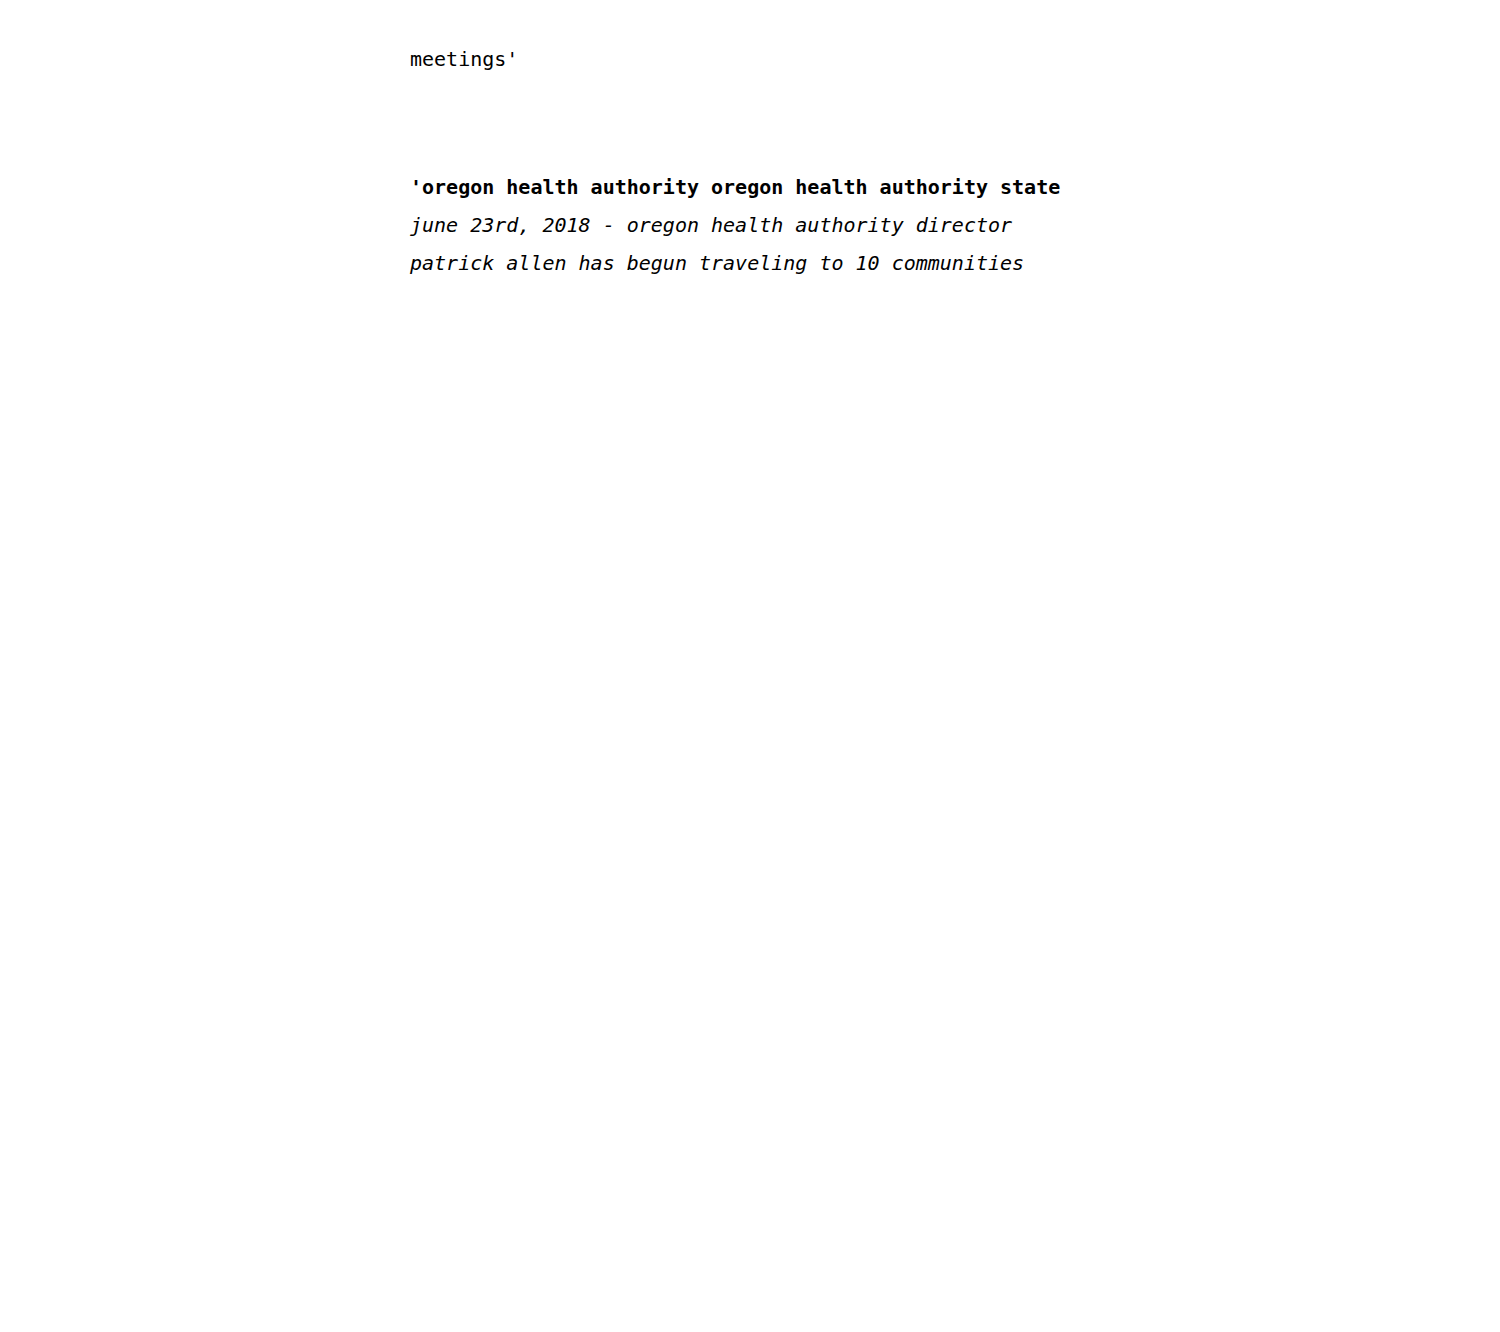meetings'
'oregon health authority oregon health authority state june 23rd, 2018 - oregon health authority director patrick allen has begun traveling to 10 communities